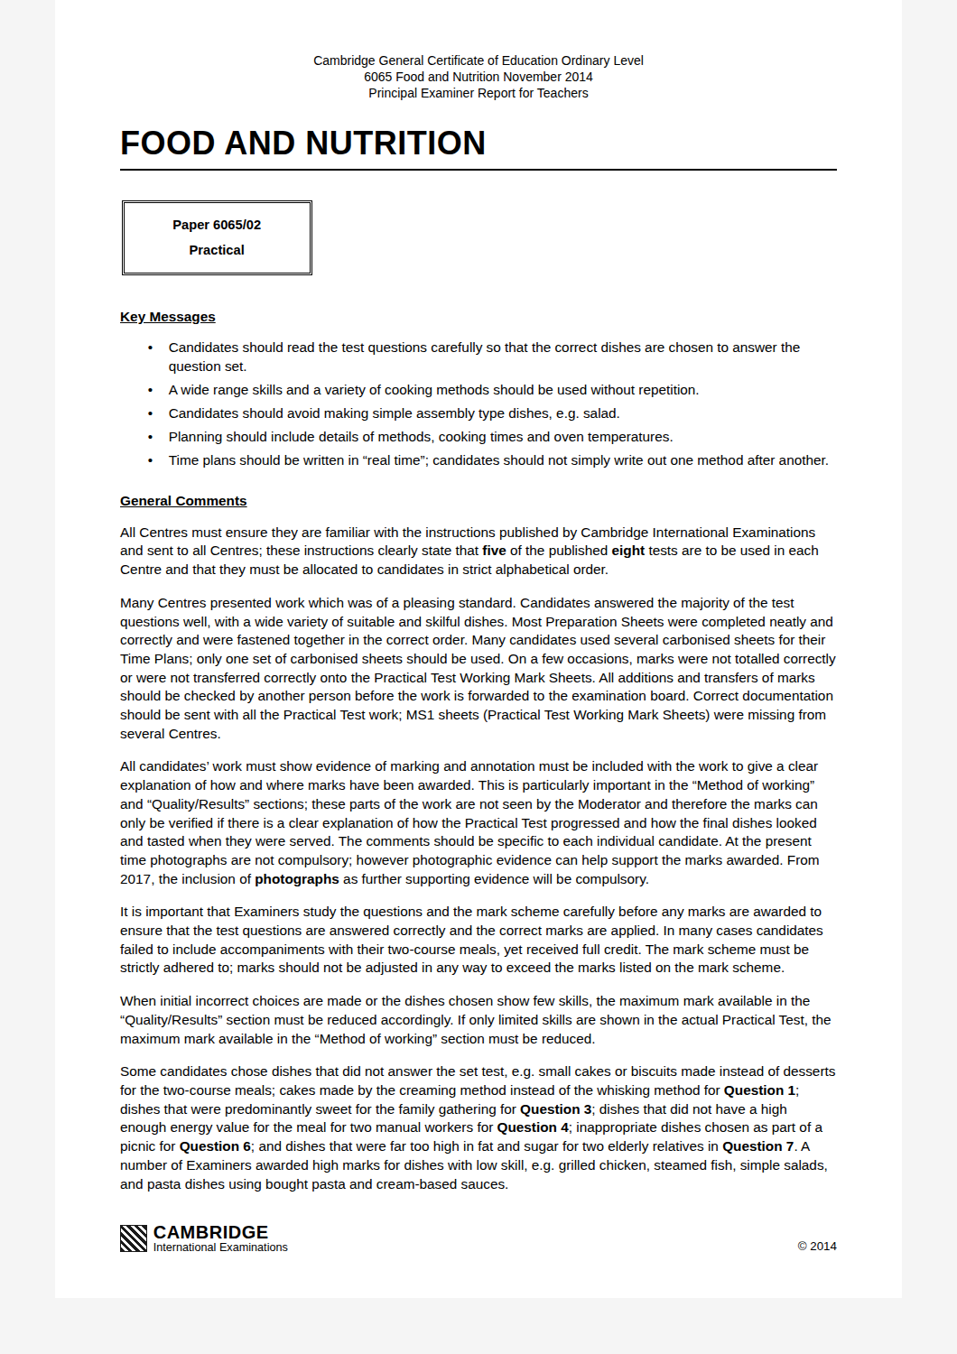Cambridge General Certificate of Education Ordinary Level
6065 Food and Nutrition November 2014
Principal Examiner Report for Teachers
FOOD AND NUTRITION
Paper 6065/02
Practical
Key Messages
Candidates should read the test questions carefully so that the correct dishes are chosen to answer the question set.
A wide range skills and a variety of cooking methods should be used without repetition.
Candidates should avoid making simple assembly type dishes, e.g. salad.
Planning should include details of methods, cooking times and oven temperatures.
Time plans should be written in “real time”; candidates should not simply write out one method after another.
General Comments
All Centres must ensure they are familiar with the instructions published by Cambridge International Examinations and sent to all Centres; these instructions clearly state that five of the published eight tests are to be used in each Centre and that they must be allocated to candidates in strict alphabetical order.
Many Centres presented work which was of a pleasing standard. Candidates answered the majority of the test questions well, with a wide variety of suitable and skilful dishes. Most Preparation Sheets were completed neatly and correctly and were fastened together in the correct order. Many candidates used several carbonised sheets for their Time Plans; only one set of carbonised sheets should be used. On a few occasions, marks were not totalled correctly or were not transferred correctly onto the Practical Test Working Mark Sheets. All additions and transfers of marks should be checked by another person before the work is forwarded to the examination board. Correct documentation should be sent with all the Practical Test work; MS1 sheets (Practical Test Working Mark Sheets) were missing from several Centres.
All candidates’ work must show evidence of marking and annotation must be included with the work to give a clear explanation of how and where marks have been awarded. This is particularly important in the “Method of working” and “Quality/Results” sections; these parts of the work are not seen by the Moderator and therefore the marks can only be verified if there is a clear explanation of how the Practical Test progressed and how the final dishes looked and tasted when they were served. The comments should be specific to each individual candidate. At the present time photographs are not compulsory; however photographic evidence can help support the marks awarded. From 2017, the inclusion of photographs as further supporting evidence will be compulsory.
It is important that Examiners study the questions and the mark scheme carefully before any marks are awarded to ensure that the test questions are answered correctly and the correct marks are applied. In many cases candidates failed to include accompaniments with their two-course meals, yet received full credit. The mark scheme must be strictly adhered to; marks should not be adjusted in any way to exceed the marks listed on the mark scheme.
When initial incorrect choices are made or the dishes chosen show few skills, the maximum mark available in the “Quality/Results” section must be reduced accordingly. If only limited skills are shown in the actual Practical Test, the maximum mark available in the “Method of working” section must be reduced.
Some candidates chose dishes that did not answer the set test, e.g. small cakes or biscuits made instead of desserts for the two-course meals; cakes made by the creaming method instead of the whisking method for Question 1; dishes that were predominantly sweet for the family gathering for Question 3; dishes that did not have a high enough energy value for the meal for two manual workers for Question 4; inappropriate dishes chosen as part of a picnic for Question 6; and dishes that were far too high in fat and sugar for two elderly relatives in Question 7. A number of Examiners awarded high marks for dishes with low skill, e.g. grilled chicken, steamed fish, simple salads, and pasta dishes using bought pasta and cream-based sauces.
CAMBRIDGE International Examinations
© 2014